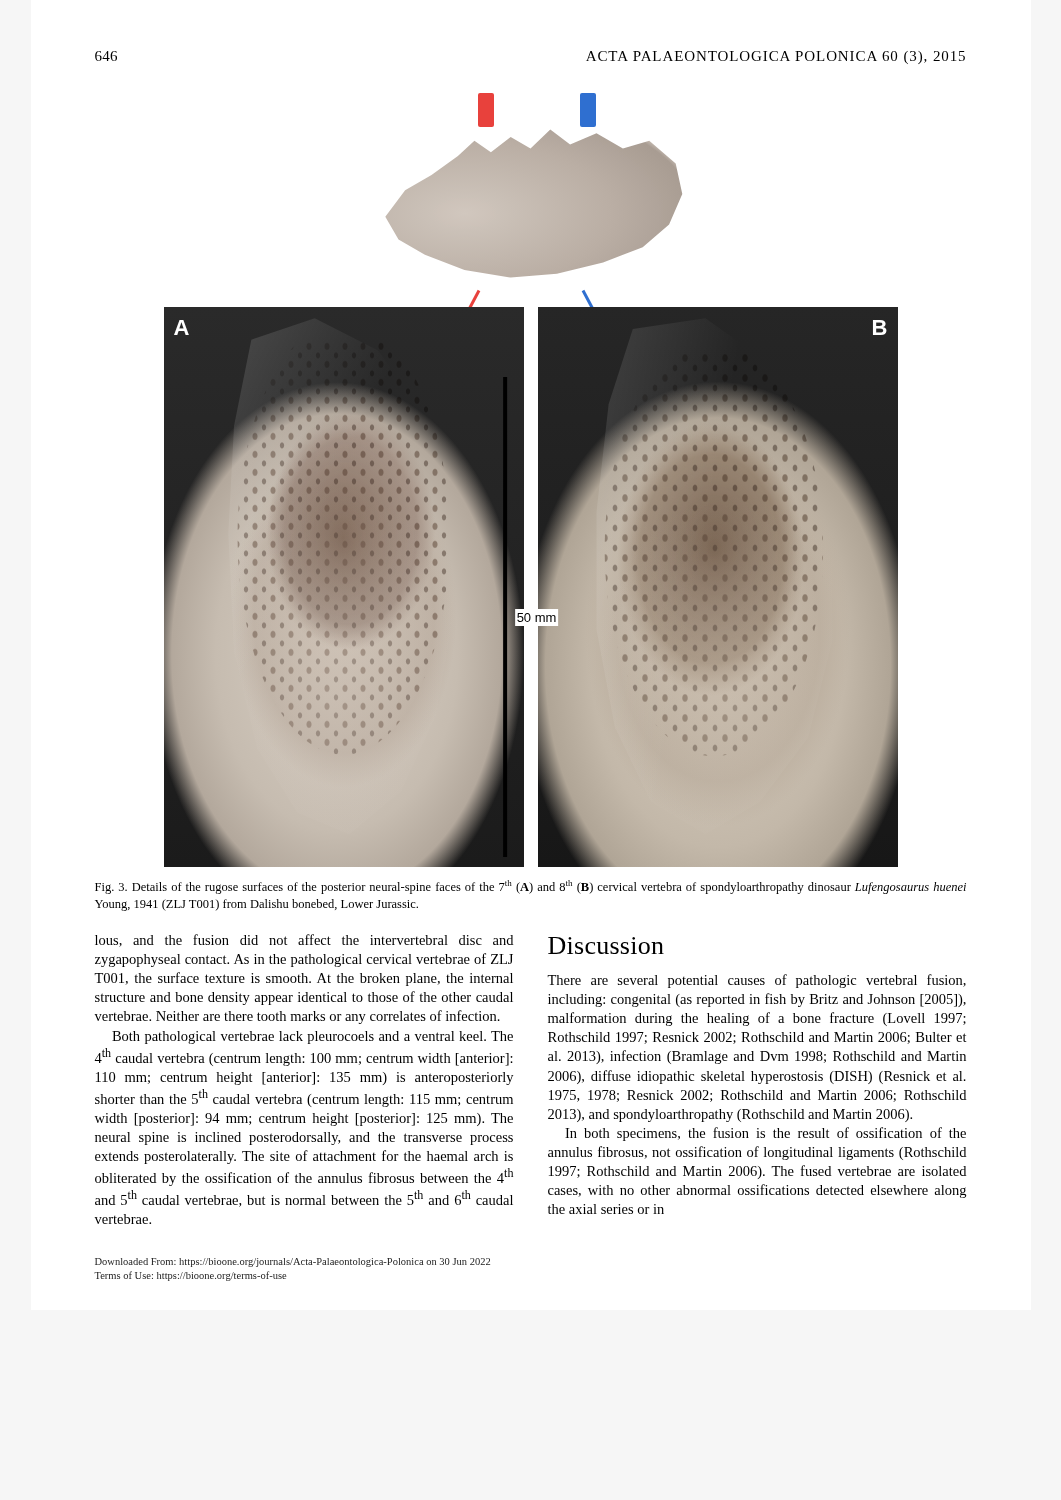646
ACTA PALAEONTOLOGICA POLONICA 60 (3), 2015
A
50 mm
B
Fig. 3. Details of the rugose surfaces of the posterior neural-spine faces of the 7th (A) and 8th (B) cervical vertebra of spondyloarthropathy dinosaur Lufengosaurus huenei Young, 1941 (ZLJ T001) from Dalishu bonebed, Lower Jurassic.
lous, and the fusion did not affect the intervertebral disc and zygapophyseal contact. As in the pathological cervical vertebrae of ZLJ T001, the surface texture is smooth. At the broken plane, the internal structure and bone density appear identical to those of the other caudal vertebrae. Neither are there tooth marks or any correlates of infection.
Both pathological vertebrae lack pleurocoels and a ventral keel. The 4th caudal vertebra (centrum length: 100 mm; centrum width [anterior]: 110 mm; centrum height [anterior]: 135 mm) is anteroposteriorly shorter than the 5th caudal vertebra (centrum length: 115 mm; centrum width [posterior]: 94 mm; centrum height [posterior]: 125 mm). The neural spine is inclined posterodorsally, and the transverse process extends posterolaterally. The site of attachment for the haemal arch is obliterated by the ossification of the annulus fibrosus between the 4th and 5th caudal vertebrae, but is normal between the 5th and 6th caudal vertebrae.
Discussion
There are several potential causes of pathologic vertebral fusion, including: congenital (as reported in fish by Britz and Johnson [2005]), malformation during the healing of a bone fracture (Lovell 1997; Rothschild 1997; Resnick 2002; Rothschild and Martin 2006; Bulter et al. 2013), infection (Bramlage and Dvm 1998; Rothschild and Martin 2006), diffuse idiopathic skeletal hyperostosis (DISH) (Resnick et al. 1975, 1978; Resnick 2002; Rothschild and Martin 2006; Rothschild 2013), and spondyloarthropathy (Rothschild and Martin 2006).
In both specimens, the fusion is the result of ossification of the annulus fibrosus, not ossification of longitudinal ligaments (Rothschild 1997; Rothschild and Martin 2006). The fused vertebrae are isolated cases, with no other abnormal ossifications detected elsewhere along the axial series or in
Downloaded From: https://bioone.org/journals/Acta-Palaeontologica-Polonica on 30 Jun 2022
Terms of Use: https://bioone.org/terms-of-use